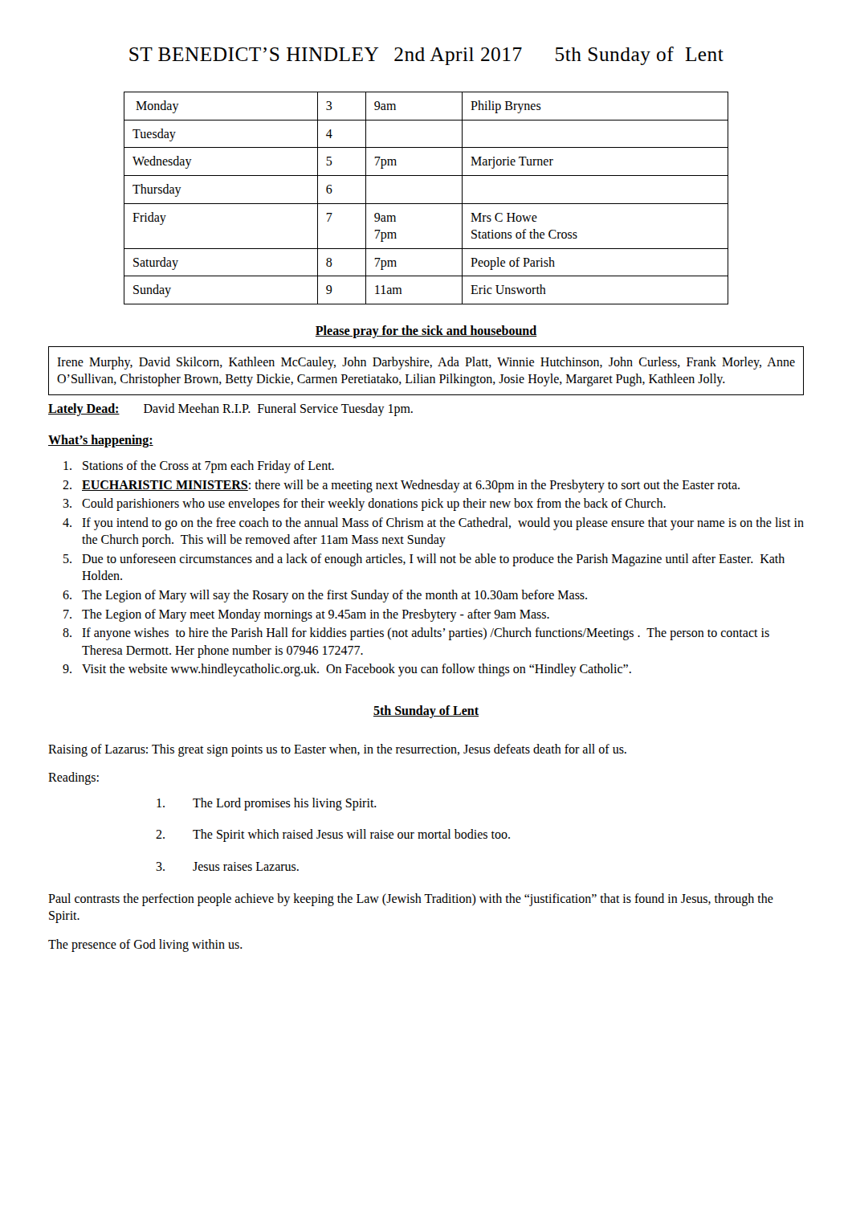ST BENEDICT’S HINDLEY2nd April 20175th Sunday of Lent
| Monday | 3 | 9am | Philip Brynes |
| Tuesday | 4 | | |
| Wednesday | 5 | 7pm | Marjorie Turner |
| Thursday | 6 | | |
| Friday | 7 | 9am 7pm | Mrs C Howe Stations of the Cross |
| Saturday | 8 | 7pm | People of Parish |
| Sunday | 9 | 11am | Eric Unsworth |
Please pray for the sick and housebound
Irene Murphy, David Skilcorn, Kathleen McCauley, John Darbyshire, Ada Platt, Winnie Hutchinson, John Curless, Frank Morley, Anne O’Sullivan, Christopher Brown, Betty Dickie, Carmen Peretiatako, Lilian Pilkington, Josie Hoyle, Margaret Pugh, Kathleen Jolly.
Lately Dead: David Meehan R.I.P. Funeral Service Tuesday 1pm.
What’s happening:
Stations of the Cross at 7pm each Friday of Lent.
EUCHARISTIC MINISTERS: there will be a meeting next Wednesday at 6.30pm in the Presbytery to sort out the Easter rota.
Could parishioners who use envelopes for their weekly donations pick up their new box from the back of Church.
If you intend to go on the free coach to the annual Mass of Chrism at the Cathedral, would you please ensure that your name is on the list in the Church porch. This will be removed after 11am Mass next Sunday
Due to unforeseen circumstances and a lack of enough articles, I will not be able to produce the Parish Magazine until after Easter. Kath Holden.
The Legion of Mary will say the Rosary on the first Sunday of the month at 10.30am before Mass.
The Legion of Mary meet Monday mornings at 9.45am in the Presbytery - after 9am Mass.
If anyone wishes to hire the Parish Hall for kiddies parties (not adults’ parties) /Church functions/Meetings . The person to contact is Theresa Dermott. Her phone number is 07946 172477.
Visit the website www.hindleycatholic.org.uk. On Facebook you can follow things on “Hindley Catholic”.
5th Sunday of Lent
Raising of Lazarus: This great sign points us to Easter when, in the resurrection, Jesus defeats death for all of us.
Readings:
The Lord promises his living Spirit.
The Spirit which raised Jesus will raise our mortal bodies too.
Jesus raises Lazarus.
Paul contrasts the perfection people achieve by keeping the Law (Jewish Tradition) with the “justification” that is found in Jesus, through the Spirit.
The presence of God living within us.